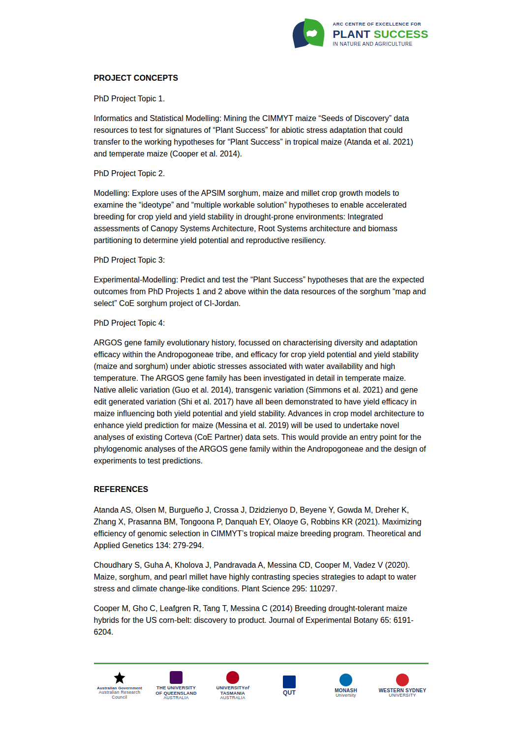ARC CENTRE OF EXCELLENCE FOR
PLANT SUCCESS
IN NATURE AND AGRICULTURE
PROJECT CONCEPTS
PhD Project Topic 1.
Informatics and Statistical Modelling: Mining the CIMMYT maize “Seeds of Discovery” data resources to test for signatures of “Plant Success” for abiotic stress adaptation that could transfer to the working hypotheses for “Plant Success” in tropical maize (Atanda et al. 2021) and temperate maize (Cooper et al. 2014).
PhD Project Topic 2.
Modelling: Explore uses of the APSIM sorghum, maize and millet crop growth models to examine the “ideotype” and “multiple workable solution” hypotheses to enable accelerated breeding for crop yield and yield stability in drought-prone environments: Integrated assessments of Canopy Systems Architecture, Root Systems architecture and biomass partitioning to determine yield potential and reproductive resiliency.
PhD Project Topic 3:
Experimental-Modelling: Predict and test the “Plant Success” hypotheses that are the expected outcomes from PhD Projects 1 and 2 above within the data resources of the sorghum “map and select” CoE sorghum project of CI-Jordan.
PhD Project Topic 4:
ARGOS gene family evolutionary history, focussed on characterising diversity and adaptation efficacy within the Andropogoneae tribe, and efficacy for crop yield potential and yield stability (maize and sorghum) under abiotic stresses associated with water availability and high temperature. The ARGOS gene family has been investigated in detail in temperate maize. Native allelic variation (Guo et al. 2014), transgenic variation (Simmons et al. 2021) and gene edit generated variation (Shi et al. 2017) have all been demonstrated to have yield efficacy in maize influencing both yield potential and yield stability. Advances in crop model architecture to enhance yield prediction for maize (Messina et al. 2019) will be used to undertake novel analyses of existing Corteva (CoE Partner) data sets. This would provide an entry point for the phylogenomic analyses of the ARGOS gene family within the Andropogoneae and the design of experiments to test predictions.
REFERENCES
Atanda AS, Olsen M, Burgueño J, Crossa J, Dzidzienyo D, Beyene Y, Gowda M, Dreher K, Zhang X, Prasanna BM, Tongoona P, Danquah EY, Olaoye G, Robbins KR (2021). Maximizing efficiency of genomic selection in CIMMYT’s tropical maize breeding program. Theoretical and Applied Genetics 134: 279-294.
Choudhary S, Guha A, Kholova J, Pandravada A, Messina CD, Cooper M, Vadez V (2020). Maize, sorghum, and pearl millet have highly contrasting species strategies to adapt to water stress and climate change-like conditions. Plant Science 295: 110297.
Cooper M, Gho C, Leafgren R, Tang T, Messina C (2014) Breeding drought-tolerant maize hybrids for the US corn-belt: discovery to product. Journal of Experimental Botany 65: 6191-6204.
Australian Government
Australian Research Council
THE UNIVERSITY
OF QUEENSLAND
AUSTRALIA
UNIVERSITYof
TASMANIA
AUSTRALIA
QUT
MONASH
University
WESTERN SYDNEY
UNIVERSITY